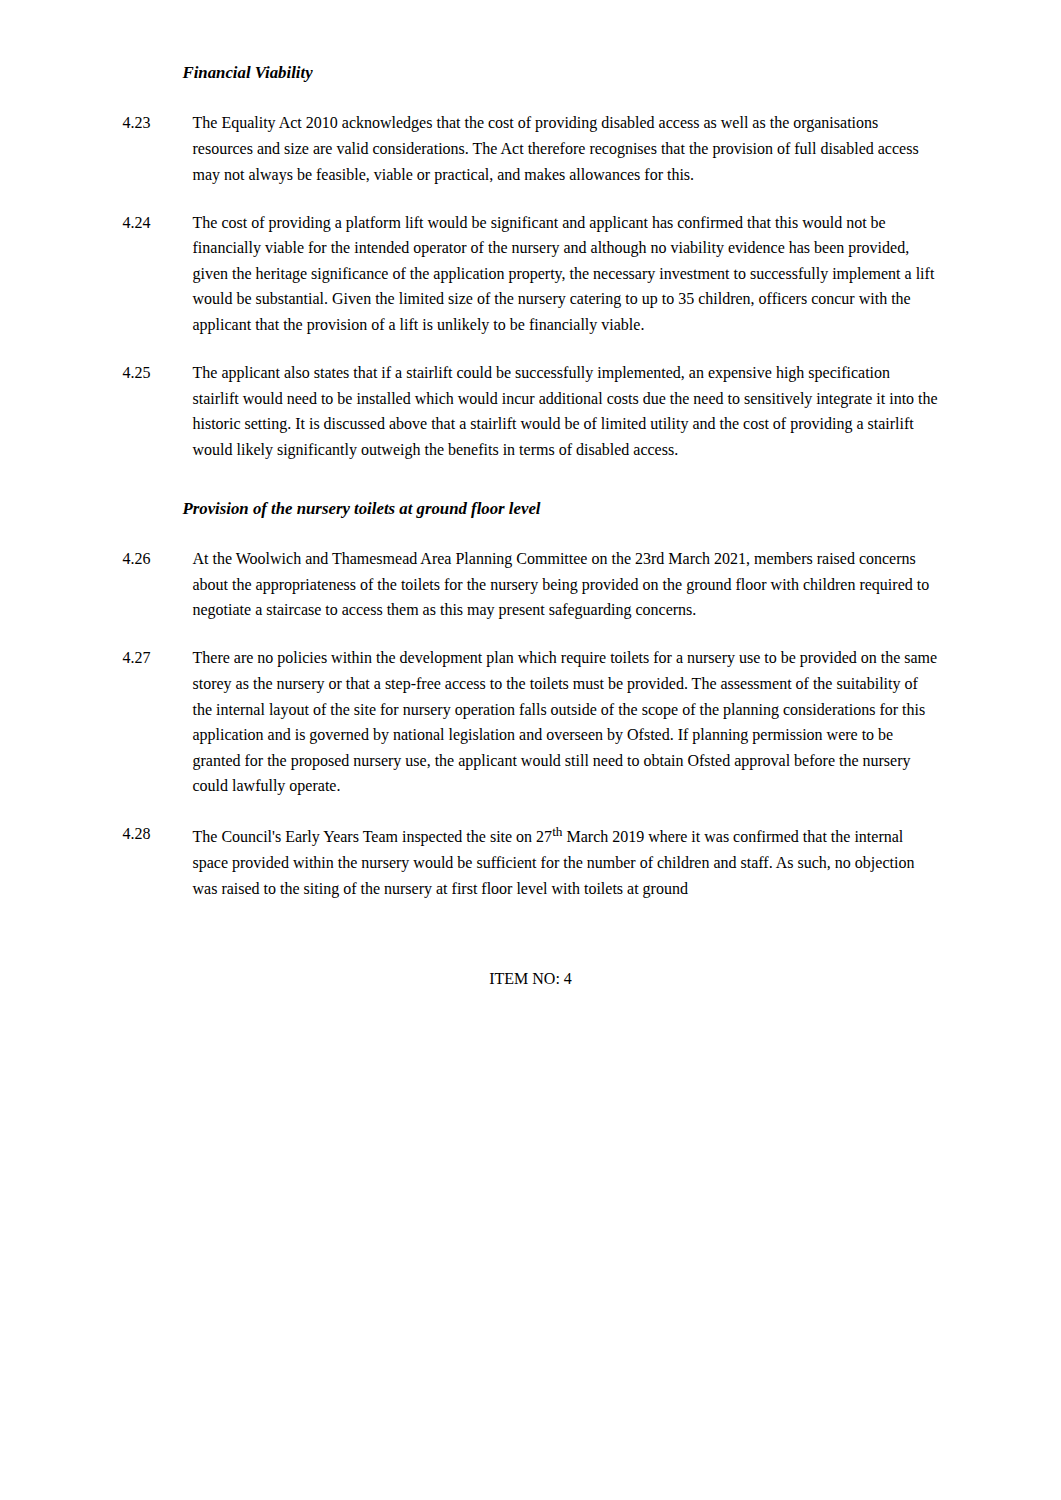Financial Viability
4.23
The Equality Act 2010 acknowledges that the cost of providing disabled access as well as the organisations resources and size are valid considerations. The Act therefore recognises that the provision of full disabled access may not always be feasible, viable or practical, and makes allowances for this.
4.24
The cost of providing a platform lift would be significant and applicant has confirmed that this would not be financially viable for the intended operator of the nursery and although no viability evidence has been provided, given the heritage significance of the application property, the necessary investment to successfully implement a lift would be substantial. Given the limited size of the nursery catering to up to 35 children, officers concur with the applicant that the provision of a lift is unlikely to be financially viable.
4.25
The applicant also states that if a stairlift could be successfully implemented, an expensive high specification stairlift would need to be installed which would incur additional costs due the need to sensitively integrate it into the historic setting. It is discussed above that a stairlift would be of limited utility and the cost of providing a stairlift would likely significantly outweigh the benefits in terms of disabled access.
Provision of the nursery toilets at ground floor level
4.26
At the Woolwich and Thamesmead Area Planning Committee on the 23rd March 2021, members raised concerns about the appropriateness of the toilets for the nursery being provided on the ground floor with children required to negotiate a staircase to access them as this may present safeguarding concerns.
4.27
There are no policies within the development plan which require toilets for a nursery use to be provided on the same storey as the nursery or that a step-free access to the toilets must be provided. The assessment of the suitability of the internal layout of the site for nursery operation falls outside of the scope of the planning considerations for this application and is governed by national legislation and overseen by Ofsted. If planning permission were to be granted for the proposed nursery use, the applicant would still need to obtain Ofsted approval before the nursery could lawfully operate.
4.28
The Council's Early Years Team inspected the site on 27th March 2019 where it was confirmed that the internal space provided within the nursery would be sufficient for the number of children and staff. As such, no objection was raised to the siting of the nursery at first floor level with toilets at ground
ITEM NO: 4